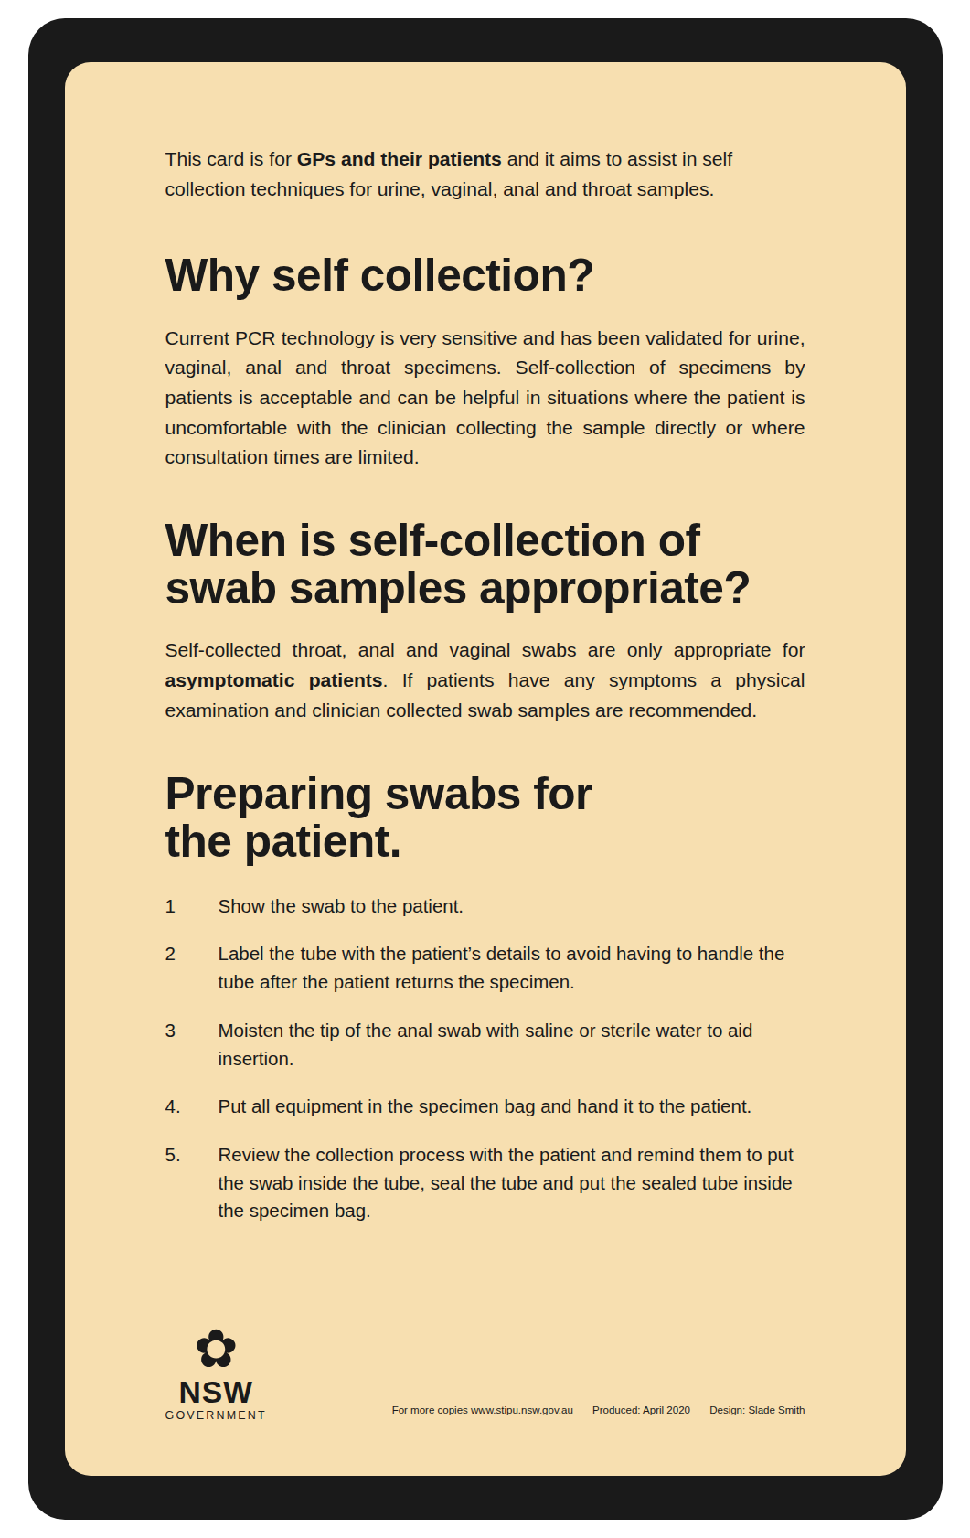This card is for GPs and their patients and it aims to assist in self collection techniques for urine, vaginal, anal and throat samples.
Why self collection?
Current PCR technology is very sensitive and has been validated for urine, vaginal, anal and throat specimens. Self-collection of specimens by patients is acceptable and can be helpful in situations where the patient is uncomfortable with the clinician collecting the sample directly or where consultation times are limited.
When is self-collection of swab samples appropriate?
Self-collected throat, anal and vaginal swabs are only appropriate for asymptomatic patients. If patients have any symptoms a physical examination and clinician collected swab samples are recommended.
Preparing swabs for
the patient.
1 Show the swab to the patient.
2 Label the tube with the patient’s details to avoid having to handle the tube after the patient returns the specimen.
3 Moisten the tip of the anal swab with saline or sterile water to aid insertion.
4. Put all equipment in the specimen bag and hand it to the patient.
5. Review the collection process with the patient and remind them to put the swab inside the tube, seal the tube and put the sealed tube inside the specimen bag.
✿
NSW
GOVERNMENT
For more copies www.stipu.nsw.gov.au Produced: April 2020 Design: Slade Smith